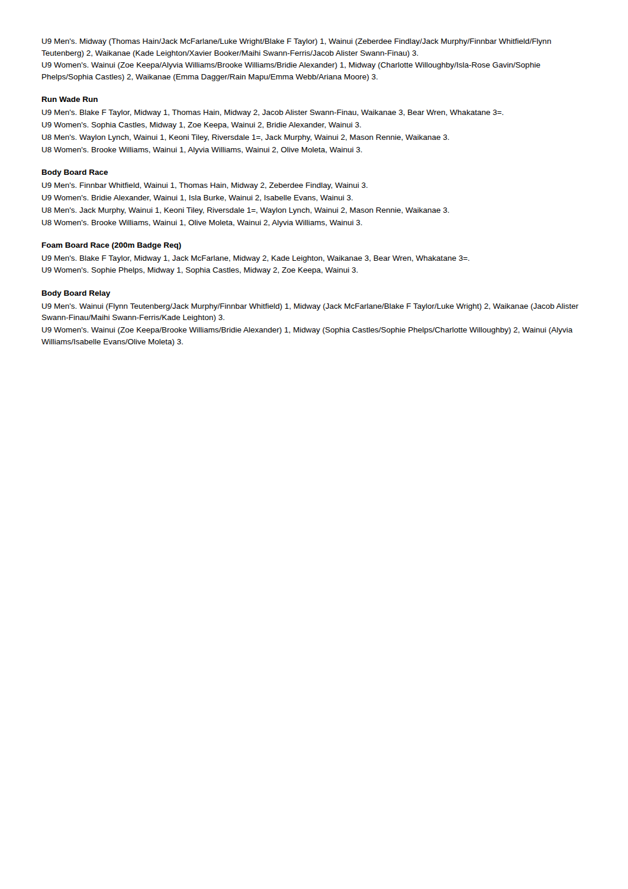U9 Men's. Midway (Thomas Hain/Jack McFarlane/Luke Wright/Blake F Taylor) 1, Wainui (Zeberdee Findlay/Jack Murphy/Finnbar Whitfield/Flynn Teutenberg) 2, Waikanae (Kade Leighton/Xavier Booker/Maihi Swann-Ferris/Jacob Alister Swann-Finau) 3.
U9 Women's. Wainui (Zoe Keepa/Alyvia Williams/Brooke Williams/Bridie Alexander) 1, Midway (Charlotte Willoughby/Isla-Rose Gavin/Sophie Phelps/Sophia Castles) 2, Waikanae (Emma Dagger/Rain Mapu/Emma Webb/Ariana Moore) 3.
Run Wade Run
U9 Men's. Blake F Taylor, Midway 1, Thomas Hain, Midway 2, Jacob Alister Swann-Finau, Waikanae 3, Bear Wren, Whakatane 3=.
U9 Women's. Sophia Castles, Midway 1, Zoe Keepa, Wainui 2, Bridie Alexander, Wainui 3.
U8 Men's. Waylon Lynch, Wainui 1, Keoni Tiley, Riversdale 1=, Jack Murphy, Wainui 2, Mason Rennie, Waikanae 3.
U8 Women's. Brooke Williams, Wainui 1, Alyvia Williams, Wainui 2, Olive Moleta, Wainui 3.
Body Board Race
U9 Men's. Finnbar Whitfield, Wainui 1, Thomas Hain, Midway 2, Zeberdee Findlay, Wainui 3.
U9 Women's. Bridie Alexander, Wainui 1, Isla Burke, Wainui 2, Isabelle Evans, Wainui 3.
U8 Men's. Jack Murphy, Wainui 1, Keoni Tiley, Riversdale 1=, Waylon Lynch, Wainui 2, Mason Rennie, Waikanae 3.
U8 Women's. Brooke Williams, Wainui 1, Olive Moleta, Wainui 2, Alyvia Williams, Wainui 3.
Foam Board Race (200m Badge Req)
U9 Men's. Blake F Taylor, Midway 1, Jack McFarlane, Midway 2, Kade Leighton, Waikanae 3, Bear Wren, Whakatane 3=.
U9 Women's. Sophie Phelps, Midway 1, Sophia Castles, Midway 2, Zoe Keepa, Wainui 3.
Body Board Relay
U9 Men's. Wainui (Flynn Teutenberg/Jack Murphy/Finnbar Whitfield) 1, Midway (Jack McFarlane/Blake F Taylor/Luke Wright) 2, Waikanae (Jacob Alister Swann-Finau/Maihi Swann-Ferris/Kade Leighton) 3.
U9 Women's. Wainui (Zoe Keepa/Brooke Williams/Bridie Alexander) 1, Midway (Sophia Castles/Sophie Phelps/Charlotte Willoughby) 2, Wainui (Alyvia Williams/Isabelle Evans/Olive Moleta) 3.